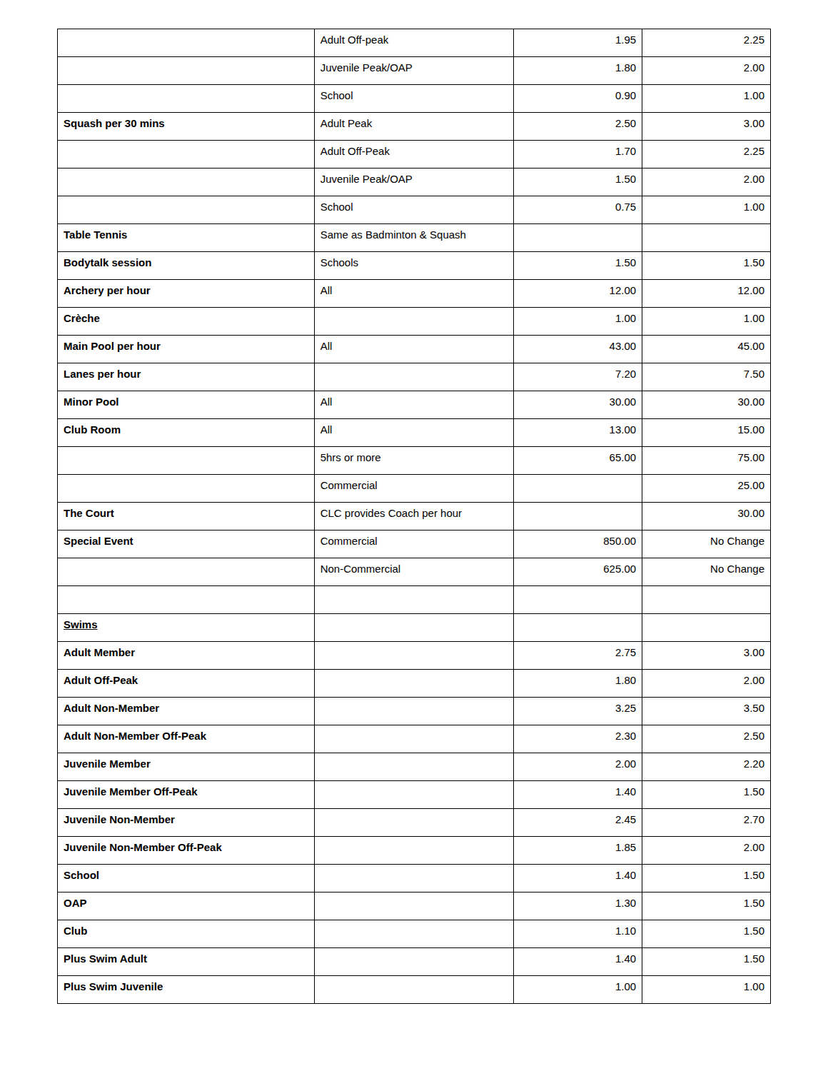| | Adult Off-peak | 1.95 | 2.25 |
| | Juvenile Peak/OAP | 1.80 | 2.00 |
| | School | 0.90 | 1.00 |
| Squash per 30 mins | Adult Peak | 2.50 | 3.00 |
| | Adult Off-Peak | 1.70 | 2.25 |
| | Juvenile Peak/OAP | 1.50 | 2.00 |
| | School | 0.75 | 1.00 |
| Table Tennis | Same as Badminton & Squash | | |
| Bodytalk session | Schools | 1.50 | 1.50 |
| Archery per hour | All | 12.00 | 12.00 |
| Crèche | | 1.00 | 1.00 |
| Main Pool per hour | All | 43.00 | 45.00 |
| Lanes per hour | | 7.20 | 7.50 |
| Minor Pool | All | 30.00 | 30.00 |
| Club Room | All | 13.00 | 15.00 |
| | 5hrs or more | 65.00 | 75.00 |
| | Commercial | | 25.00 |
| The Court | CLC provides Coach per hour | | 30.00 |
| Special Event | Commercial | 850.00 | No Change |
| | Non-Commercial | 625.00 | No Change |
| Swims | | | |
| Adult Member | | 2.75 | 3.00 |
| Adult Off-Peak | | 1.80 | 2.00 |
| Adult Non-Member | | 3.25 | 3.50 |
| Adult Non-Member Off-Peak | | 2.30 | 2.50 |
| Juvenile Member | | 2.00 | 2.20 |
| Juvenile Member Off-Peak | | 1.40 | 1.50 |
| Juvenile Non-Member | | 2.45 | 2.70 |
| Juvenile Non-Member Off-Peak | | 1.85 | 2.00 |
| School | | 1.40 | 1.50 |
| OAP | | 1.30 | 1.50 |
| Club | | 1.10 | 1.50 |
| Plus Swim Adult | | 1.40 | 1.50 |
| Plus Swim Juvenile | | 1.00 | 1.00 |